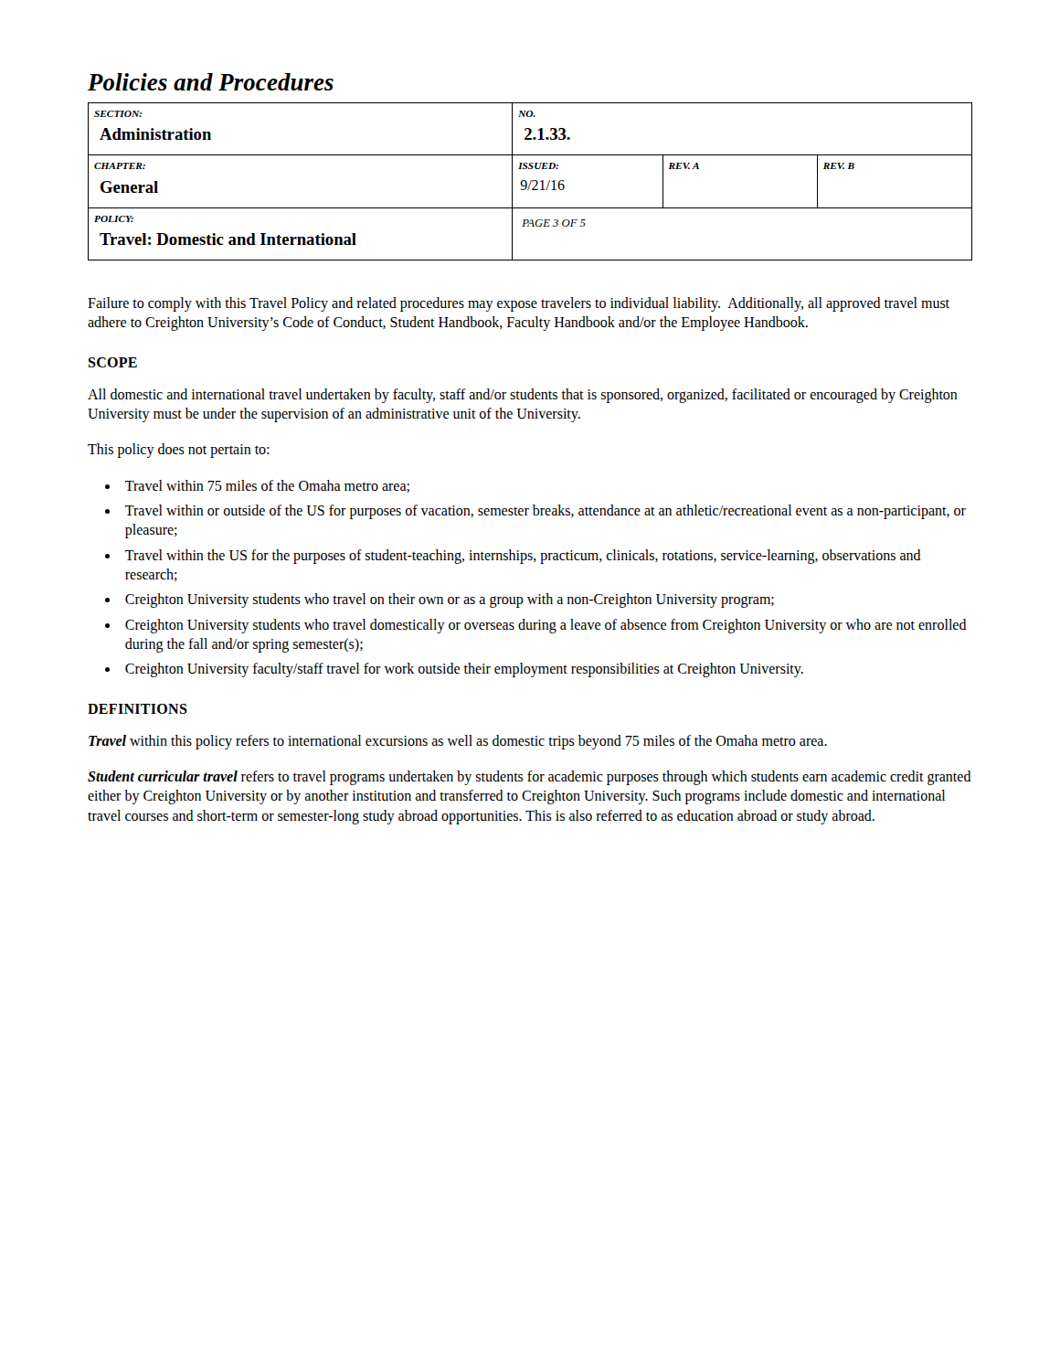Policies and Procedures
| SECTION: Administration | NO. 2.1.33. |
| CHAPTER: General | ISSUED: 9/21/16 | REV. A | REV. B |
| POLICY: Travel: Domestic and International | PAGE 3 OF 5 |
Failure to comply with this Travel Policy and related procedures may expose travelers to individual liability. Additionally, all approved travel must adhere to Creighton University’s Code of Conduct, Student Handbook, Faculty Handbook and/or the Employee Handbook.
SCOPE
All domestic and international travel undertaken by faculty, staff and/or students that is sponsored, organized, facilitated or encouraged by Creighton University must be under the supervision of an administrative unit of the University.
This policy does not pertain to:
Travel within 75 miles of the Omaha metro area;
Travel within or outside of the US for purposes of vacation, semester breaks, attendance at an athletic/recreational event as a non-participant, or pleasure;
Travel within the US for the purposes of student-teaching, internships, practicum, clinicals, rotations, service-learning, observations and research;
Creighton University students who travel on their own or as a group with a non-Creighton University program;
Creighton University students who travel domestically or overseas during a leave of absence from Creighton University or who are not enrolled during the fall and/or spring semester(s);
Creighton University faculty/staff travel for work outside their employment responsibilities at Creighton University.
DEFINITIONS
Travel within this policy refers to international excursions as well as domestic trips beyond 75 miles of the Omaha metro area.
Student curricular travel refers to travel programs undertaken by students for academic purposes through which students earn academic credit granted either by Creighton University or by another institution and transferred to Creighton University. Such programs include domestic and international travel courses and short-term or semester-long study abroad opportunities. This is also referred to as education abroad or study abroad.